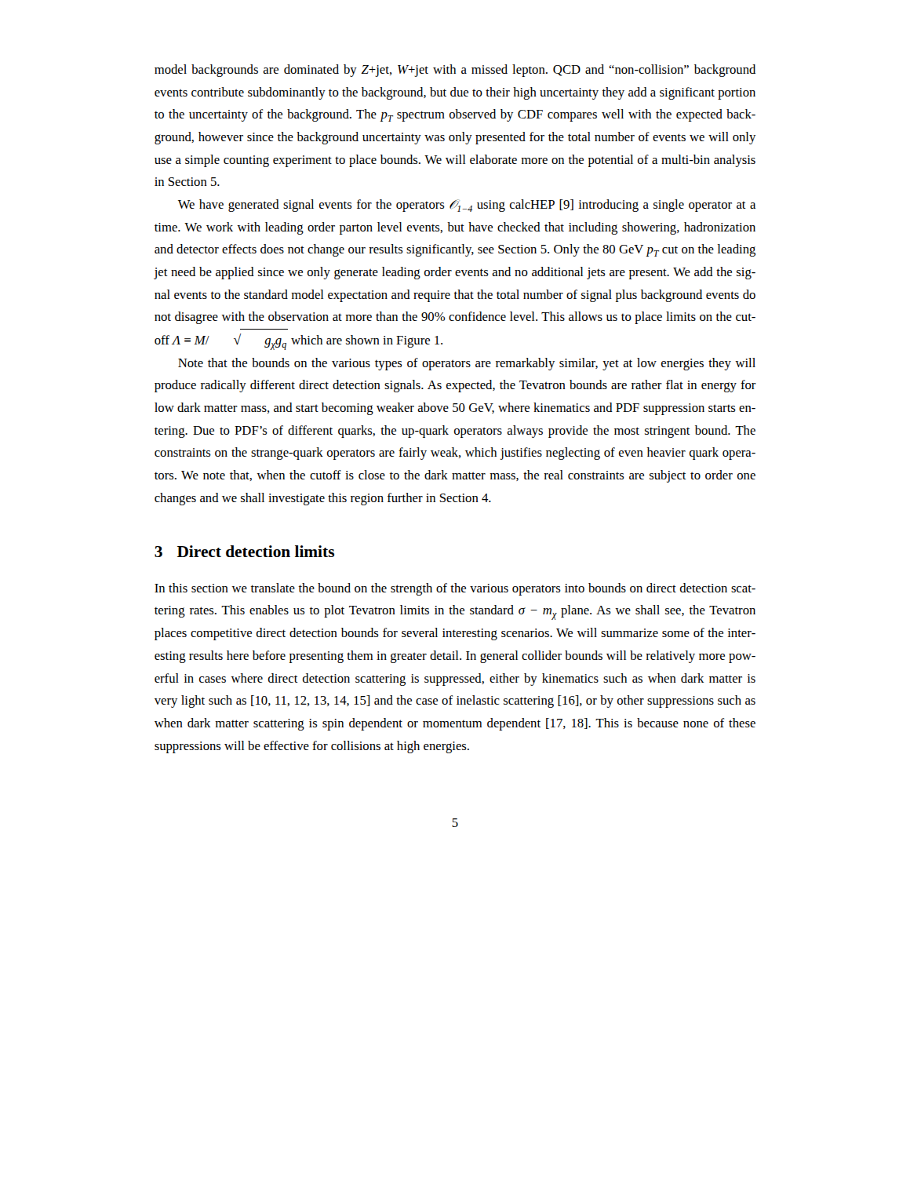model backgrounds are dominated by Z+jet, W+jet with a missed lepton. QCD and “non-collision” background events contribute subdominantly to the background, but due to their high uncertainty they add a significant portion to the uncertainty of the background. The pT spectrum observed by CDF compares well with the expected background, however since the background uncertainty was only presented for the total number of events we will only use a simple counting experiment to place bounds. We will elaborate more on the potential of a multi-bin analysis in Section 5.
We have generated signal events for the operators 𝒪1−4 using calcHEP [9] introducing a single operator at a time. We work with leading order parton level events, but have checked that including showering, hadronization and detector effects does not change our results significantly, see Section 5. Only the 80 GeV pT cut on the leading jet need be applied since we only generate leading order events and no additional jets are present. We add the signal events to the standard model expectation and require that the total number of signal plus background events do not disagree with the observation at more than the 90% confidence level. This allows us to place limits on the cutoff Λ ≡ M/gχgq which are shown in Figure 1.
Note that the bounds on the various types of operators are remarkably similar, yet at low energies they will produce radically different direct detection signals. As expected, the Tevatron bounds are rather flat in energy for low dark matter mass, and start becoming weaker above 50 GeV, where kinematics and PDF suppression starts entering. Due to PDF’s of different quarks, the up-quark operators always provide the most stringent bound. The constraints on the strange-quark operators are fairly weak, which justifies neglecting of even heavier quark operators. We note that, when the cutoff is close to the dark matter mass, the real constraints are subject to order one changes and we shall investigate this region further in Section 4.
3 Direct detection limits
In this section we translate the bound on the strength of the various operators into bounds on direct detection scattering rates. This enables us to plot Tevatron limits in the standard σ − mχ plane. As we shall see, the Tevatron places competitive direct detection bounds for several interesting scenarios. We will summarize some of the interesting results here before presenting them in greater detail. In general collider bounds will be relatively more powerful in cases where direct detection scattering is suppressed, either by kinematics such as when dark matter is very light such as [10, 11, 12, 13, 14, 15] and the case of inelastic scattering [16], or by other suppressions such as when dark matter scattering is spin dependent or momentum dependent [17, 18]. This is because none of these suppressions will be effective for collisions at high energies.
5